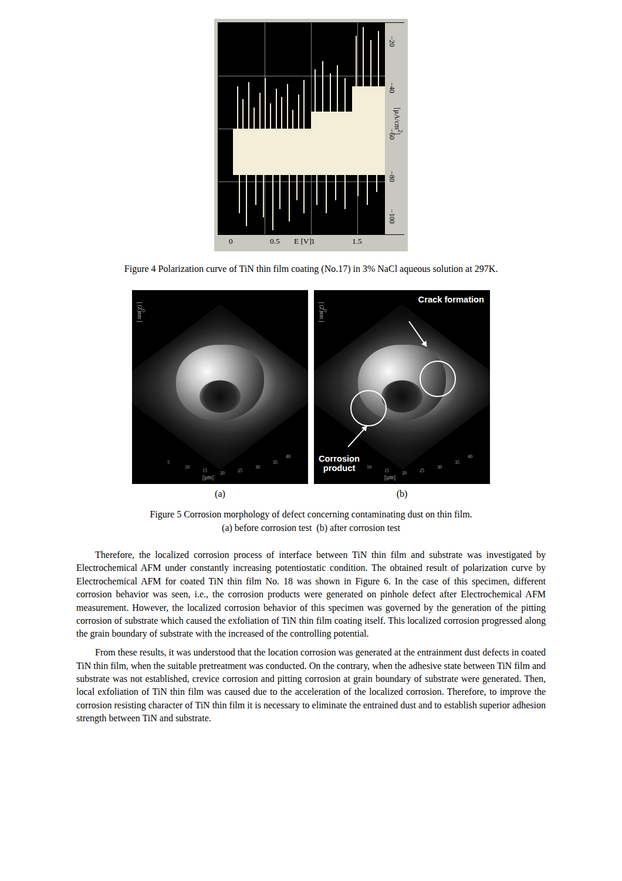−20 −40 −60 −80 −100
[µA/cm2]
0 0.5 1 1.5 E [V]
Figure 4 Polarization curve of TiN thin film coating (No.17) in 3% NaCl aqueous solution at 297K.
[ (Z)nm ]
0
5
10
15
20
25
30
35
40
[µm]
[ (Z)nm ]
0
5
10
15
20
25
30
35
40
[µm]
Crack formation
Corrosion
product
(a)
(b)
Figure 5 Corrosion morphology of defect concerning contaminating dust on thin film.
(a) before corrosion test (b) after corrosion test
Therefore, the localized corrosion process of interface between TiN thin film and substrate was investigated by Electrochemical AFM under constantly increasing potentiostatic condition. The obtained result of polarization curve by Electrochemical AFM for coated TiN thin film No. 18 was shown in Figure 6. In the case of this specimen, different corrosion behavior was seen, i.e., the corrosion products were generated on pinhole defect after Electrochemical AFM measurement. However, the localized corrosion behavior of this specimen was governed by the generation of the pitting corrosion of substrate which caused the exfoliation of TiN thin film coating itself. This localized corrosion progressed along the grain boundary of substrate with the increased of the controlling potential.
From these results, it was understood that the location corrosion was generated at the entrainment dust defects in coated TiN thin film, when the suitable pretreatment was conducted. On the contrary, when the adhesive state between TiN film and substrate was not established, crevice corrosion and pitting corrosion at grain boundary of substrate were generated. Then, local exfoliation of TiN thin film was caused due to the acceleration of the localized corrosion. Therefore, to improve the corrosion resisting character of TiN thin film it is necessary to eliminate the entrained dust and to establish superior adhesion strength between TiN and substrate.